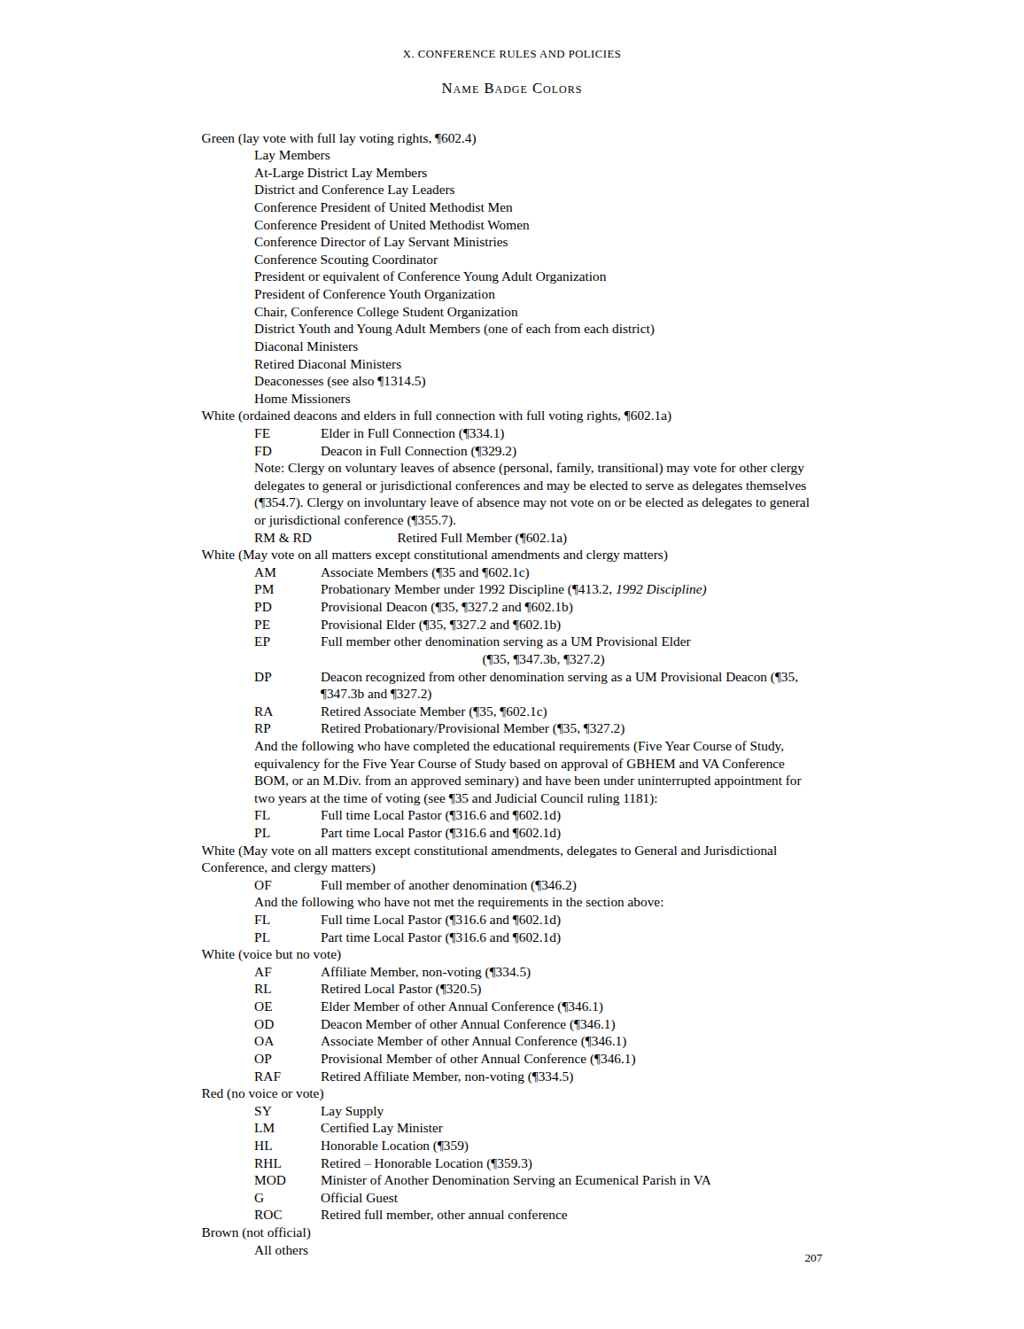X. CONFERENCE RULES AND POLICIES
Name Badge Colors
Green (lay vote with full lay voting rights, ¶602.4)
Lay Members
At-Large District Lay Members
District and Conference Lay Leaders
Conference President of United Methodist Men
Conference President of United Methodist Women
Conference Director of Lay Servant Ministries
Conference Scouting Coordinator
President or equivalent of Conference Young Adult Organization
President of Conference Youth Organization
Chair, Conference College Student Organization
District Youth and Young Adult Members (one of each from each district)
Diaconal Ministers
Retired Diaconal Ministers
Deaconesses (see also ¶1314.5)
Home Missioners
White (ordained deacons and elders in full connection with full voting rights, ¶602.1a)
FE Elder in Full Connection (¶334.1)
FD Deacon in Full Connection (¶329.2)
Note: Clergy on voluntary leaves of absence (personal, family, transitional) may vote for other clergy delegates to general or jurisdictional conferences and may be elected to serve as delegates themselves (¶354.7). Clergy on involuntary leave of absence may not vote on or be elected as delegates to general or jurisdictional conference (¶355.7).
RM & RD Retired Full Member (¶602.1a)
White (May vote on all matters except constitutional amendments and clergy matters)
AM Associate Members (¶35 and ¶602.1c)
PM Probationary Member under 1992 Discipline (¶413.2, 1992 Discipline)
PD Provisional Deacon (¶35, ¶327.2 and ¶602.1b)
PE Provisional Elder (¶35, ¶327.2 and ¶602.1b)
EP Full member other denomination serving as a UM Provisional Elder(¶35, ¶347.3b, ¶327.2)
DP Deacon recognized from other denomination serving as a UM Provisional Deacon (¶35, ¶347.3b and ¶327.2)
RA Retired Associate Member (¶35, ¶602.1c)
RP Retired Probationary/Provisional Member (¶35, ¶327.2)
And the following who have completed the educational requirements (Five Year Course of Study, equivalency for the Five Year Course of Study based on approval of GBHEM and VA Conference BOM, or an M.Div. from an approved seminary) and have been under uninterrupted appointment for two years at the time of voting (see ¶35 and Judicial Council ruling 1181):
FL Full time Local Pastor (¶316.6 and ¶602.1d)
PL Part time Local Pastor (¶316.6 and ¶602.1d)
White (May vote on all matters except constitutional amendments, delegates to General and Jurisdictional Conference, and clergy matters)
OF Full member of another denomination (¶346.2)
And the following who have not met the requirements in the section above:
FL Full time Local Pastor (¶316.6 and ¶602.1d)
PL Part time Local Pastor (¶316.6 and ¶602.1d)
White (voice but no vote)
AF Affiliate Member, non-voting (¶334.5)
RL Retired Local Pastor (¶320.5)
OE Elder Member of other Annual Conference (¶346.1)
OD Deacon Member of other Annual Conference (¶346.1)
OA Associate Member of other Annual Conference (¶346.1)
OP Provisional Member of other Annual Conference (¶346.1)
RAF Retired Affiliate Member, non-voting (¶334.5)
Red (no voice or vote)
SY Lay Supply
LM Certified Lay Minister
HL Honorable Location (¶359)
RHL Retired – Honorable Location (¶359.3)
MOD Minister of Another Denomination Serving an Ecumenical Parish in VA
GOfficial Guest
ROC Retired full member, other annual conference
Brown (not official)
All others
207